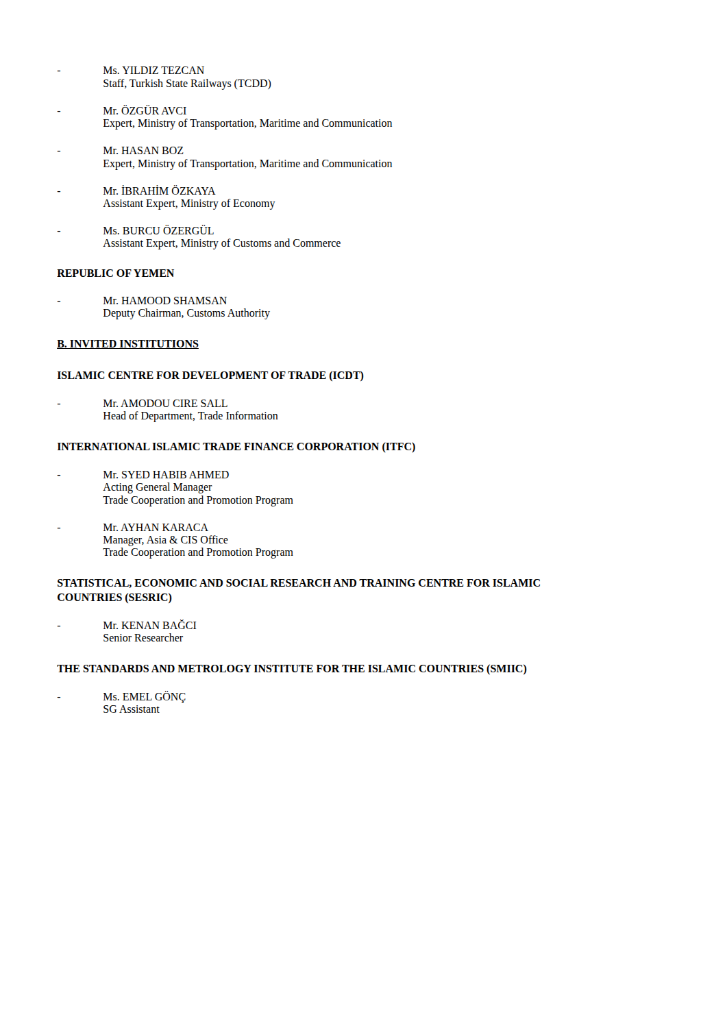-
Ms. YILDIZ TEZCAN
Staff, Turkish State Railways (TCDD)
-
Mr. ÖZGÜR AVCI
Expert, Ministry of Transportation, Maritime and Communication
-
Mr. HASAN BOZ
Expert, Ministry of Transportation, Maritime and Communication
-
Mr. İBRAHİM ÖZKAYA
Assistant Expert, Ministry of Economy
-
Ms. BURCU ÖZERGÜL
Assistant Expert, Ministry of Customs and Commerce
REPUBLIC OF YEMEN
-
Mr. HAMOOD SHAMSAN
Deputy Chairman, Customs Authority
B. INVITED INSTITUTIONS
ISLAMIC CENTRE FOR DEVELOPMENT OF TRADE (ICDT)
-
Mr. AMODOU CIRE SALL
Head of Department, Trade Information
INTERNATIONAL ISLAMIC TRADE FINANCE CORPORATION (ITFC)
-
Mr. SYED HABIB AHMED
Acting General Manager
Trade Cooperation and Promotion Program
-
Mr. AYHAN KARACA
Manager, Asia & CIS Office
Trade Cooperation and Promotion Program
STATISTICAL, ECONOMIC AND SOCIAL RESEARCH AND TRAINING CENTRE FOR ISLAMIC COUNTRIES (SESRIC)
-
Mr. KENAN BAĞCI
Senior Researcher
THE STANDARDS AND METROLOGY INSTITUTE FOR THE ISLAMIC COUNTRIES (SMIIC)
-
Ms. EMEL GÖNÇ
SG Assistant